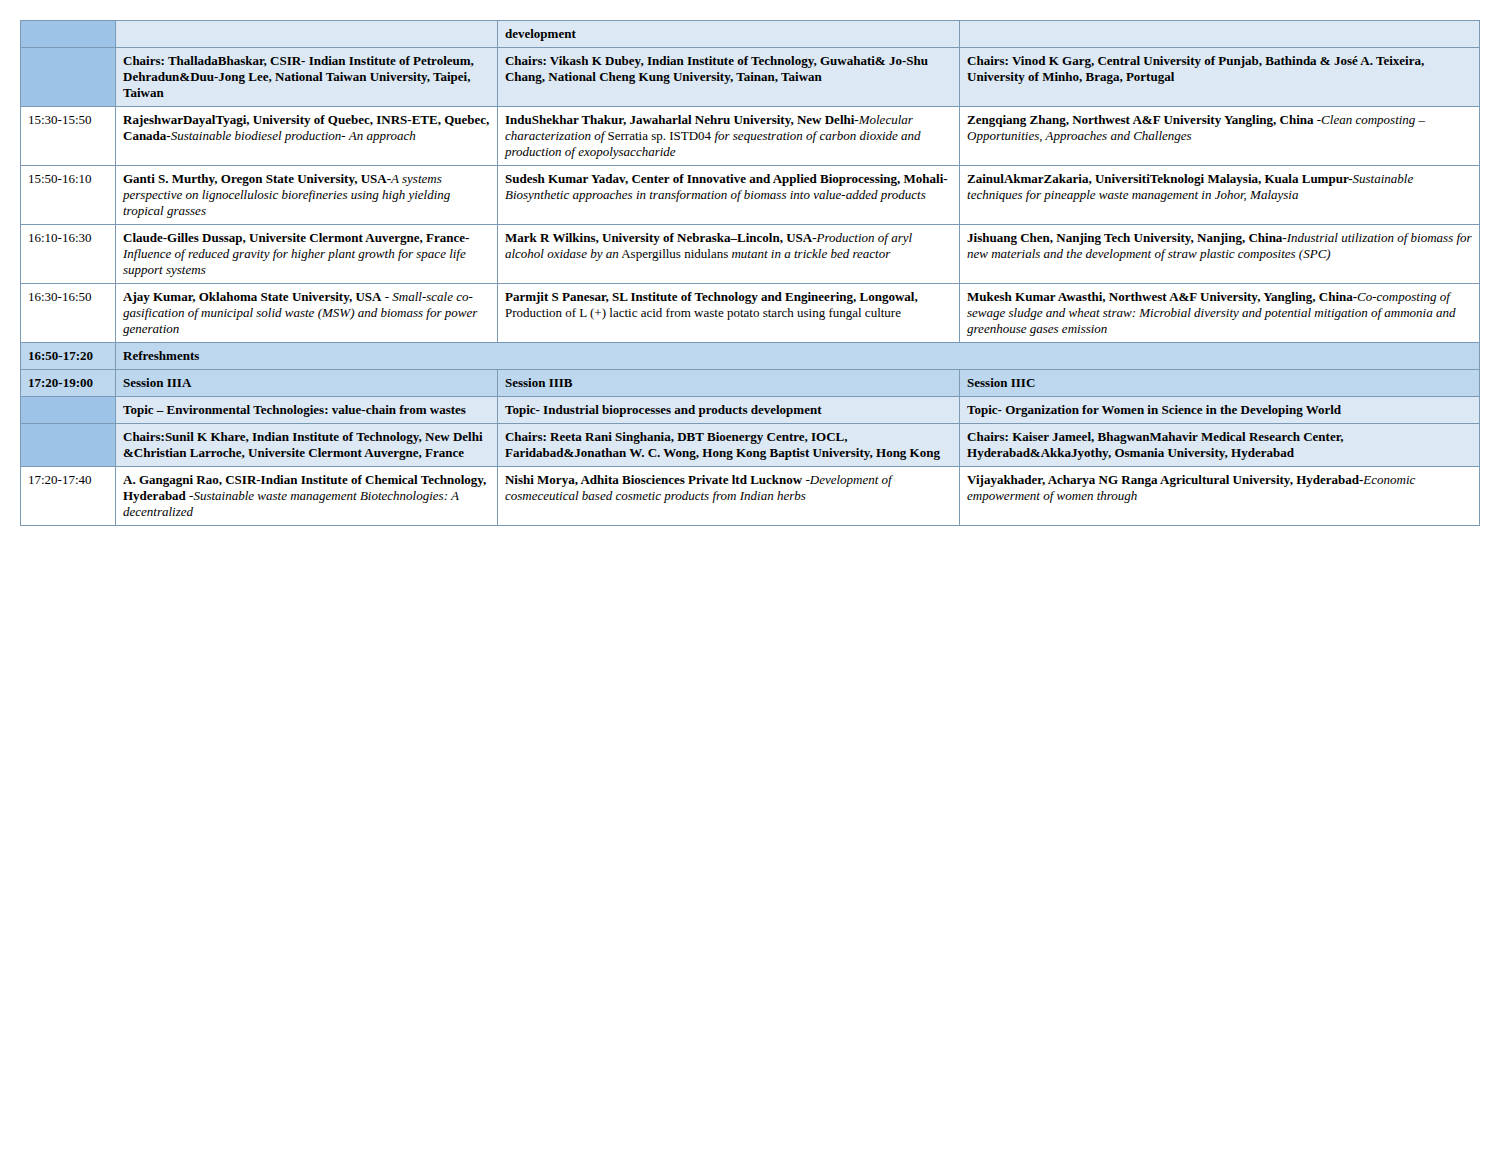| | | development | |
| | Chairs: ThalladaBhaskar, CSIR- Indian Institute of Petroleum, Dehradun&Duu-Jong Lee, National Taiwan University, Taipei, Taiwan | Chairs: Vikash K Dubey, Indian Institute of Technology, Guwahati& Jo-Shu Chang, National Cheng Kung University, Tainan, Taiwan | Chairs: Vinod K Garg, Central University of Punjab, Bathinda & José A. Teixeira, University of Minho, Braga, Portugal |
| 15:30-15:50 | RajeshwarDayalTyagi, University of Quebec, INRS-ETE, Quebec, Canada- Sustainable biodiesel production- An approach | InduShekhar Thakur, Jawaharlal Nehru University, New Delhi- Molecular characterization of Serratia sp. ISTD04 for sequestration of carbon dioxide and production of exopolysaccharide | Zengqiang Zhang, Northwest A&F University Yangling, China - Clean composting – Opportunities, Approaches and Challenges |
| 15:50-16:10 | Ganti S. Murthy, Oregon State University, USA- A systems perspective on lignocellulosic biorefineries using high yielding tropical grasses | Sudesh Kumar Yadav, Center of Innovative and Applied Bioprocessing, Mohali- Biosynthetic approaches in transformation of biomass into value-added products | ZainulAkmarZakaria, UniversitiTeknologi Malaysia, Kuala Lumpur- Sustainable techniques for pineapple waste management in Johor, Malaysia |
| 16:10-16:30 | Claude-Gilles Dussap, Universite Clermont Auvergne, France- Influence of reduced gravity for higher plant growth for space life support systems | Mark R Wilkins, University of Nebraska–Lincoln, USA- Production of aryl alcohol oxidase by an Aspergillus nidulans mutant in a trickle bed reactor | Jishuang Chen, Nanjing Tech University, Nanjing, China- Industrial utilization of biomass for new materials and the development of straw plastic composites (SPC) |
| 16:30-16:50 | Ajay Kumar, Oklahoma State University, USA - Small-scale co-gasification of municipal solid waste (MSW) and biomass for power generation | Parmjit S Panesar, SL Institute of Technology and Engineering, Longowal, Production of L (+) lactic acid from waste potato starch using fungal culture | Mukesh Kumar Awasthi, Northwest A&F University, Yangling, China- Co-composting of sewage sludge and wheat straw: Microbial diversity and potential mitigation of ammonia and greenhouse gases emission |
| 16:50-17:20 | Refreshments |
| 17:20-19:00 | Session IIIA | Session IIIB | Session IIIC |
| | Topic – Environmental Technologies: value-chain from wastes | Topic- Industrial bioprocesses and products development | Topic- Organization for Women in Science in the Developing World |
| | Chairs:Sunil K Khare, Indian Institute of Technology, New Delhi &Christian Larroche, Universite Clermont Auvergne, France | Chairs: Reeta Rani Singhania, DBT Bioenergy Centre, IOCL, Faridabad&Jonathan W. C. Wong, Hong Kong Baptist University, Hong Kong | Chairs: Kaiser Jameel, BhagwanMahavir Medical Research Center, Hyderabad&AkkaJyothy, Osmania University, Hyderabad |
| 17:20-17:40 | A. Gangagni Rao, CSIR-Indian Institute of Chemical Technology, Hyderabad - Sustainable waste management Biotechnologies: A decentralized | Nishi Morya, Adhita Biosciences Private ltd Lucknow - Development of cosmeceutical based cosmetic products from Indian herbs | Vijayakhader, Acharya NG Ranga Agricultural University, Hyderabad- Economic empowerment of women through |